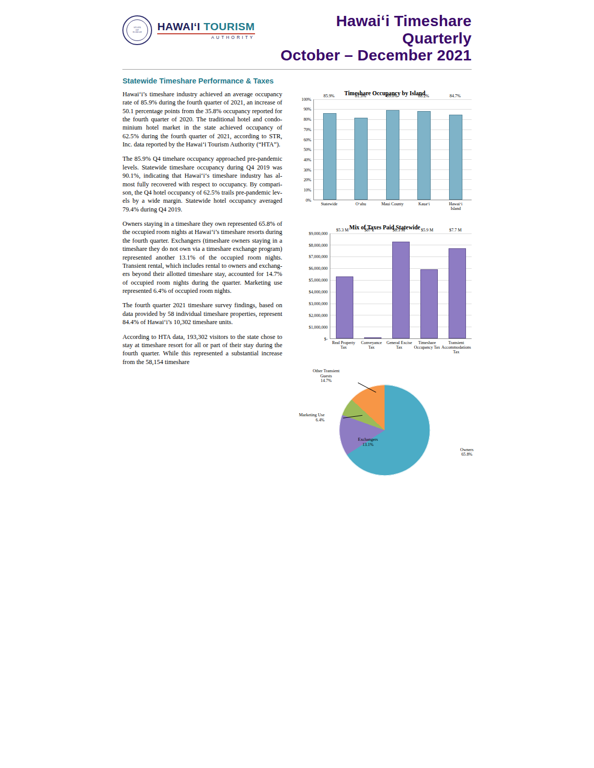STATE
OF
HAWAII
HAWAIʻI TOURISM
AUTHORITY
Hawaiʻi Timeshare Quarterly
October – December 2021
Statewide Timeshare Performance & Taxes
Hawaiʻi’s timeshare industry achieved an average occupancy rate of 85.9% during the fourth quarter of 2021, an increase of 50.1 percentage points from the 35.8% occupancy reported for the fourth quarter of 2020. The traditional hotel and condominium hotel market in the state achieved occupancy of 62.5% during the fourth quarter of 2021, according to STR, Inc. data reported by the Hawaiʻi Tourism Authority (“HTA”).
The 85.9% Q4 timehare occupancy approached pre-pandemic levels. Statewide timeshare occupancy during Q4 2019 was 90.1%, indicating that Hawaiʻi‘s timeshare industry has almost fully recovered with respect to occupancy. By comparison, the Q4 hotel occupancy of 62.5% trails pre-pandemic levels by a wide margin. Statewide hotel occupancy averaged 79.4% during Q4 2019.
Owners staying in a timeshare they own represented 65.8% of the occupied room nights at Hawaiʻi’s timeshare resorts during the fourth quarter. Exchangers (timeshare owners staying in a timeshare they do not own via a timeshare exchange program) represented another 13.1% of the occupied room nights. Transient rental, which includes rental to owners and exchangers beyond their allotted timeshare stay, accounted for 14.7% of occupied room nights during the quarter. Marketing use represented 6.4% of occupied room nights.
The fourth quarter 2021 timeshare survey findings, based on data provided by 58 individual timeshare properties, represent 84.4% of Hawaiʻi’s 10,302 timeshare units.
According to HTA data, 193,302 visitors to the state chose to stay at timeshare resort for all or part of their stay during the fourth quarter. While this represented a substantial increase from the 58,154 timeshare
Timeshare Occupancy by Island
100%
90%
80%
70%
60%
50%
40%
30%
20%
10%
0%
85.9%
81.3%
89.0%
88.2%
84.7%
Statewide
Oʻahu
Maui County
Kauaʻi
Hawaiʻi
Island
Mix of Taxes Paid Statewide
$9,000,000
$8,000,000
$7,000,000
$6,000,000
$5,000,000
$4,000,000
$3,000,000
$2,000,000
$1,000,000
$-
$5.3 M
$87 k
$8.3 M
$5.9 M
$7.7 M
Real Property Tax
Conveyance Tax
General Excise
Tax
Timeshare
Occupancy Tax
Transient
Accommodations
Tax
Other Transient
Guests
14.7%
Marketing Use
6.4%
Exchangers
13.1%
Owners
65.8%